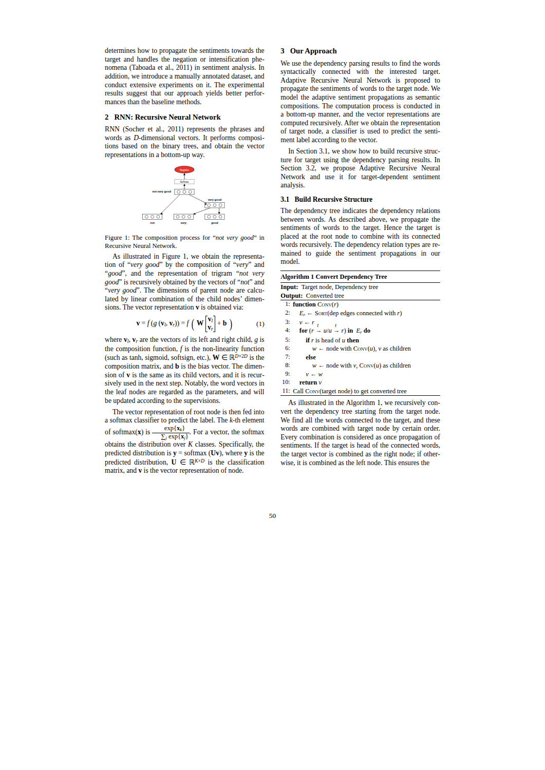determines how to propagate the sentiments towards the target and handles the negation or intensification phenomena (Taboada et al., 2011) in sentiment analysis. In addition, we introduce a manually annotated dataset, and conduct extensive experiments on it. The experimental results suggest that our approach yields better performances than the baseline methods.
2 RNN: Recursive Neural Network
RNN (Socher et al., 2011) represents the phrases and words as D-dimensional vectors. It performs compositions based on the binary trees, and obtain the vector representations in a bottom-up way.
Negative Softmax not very good very good not very good
Figure 1: The composition process for “not very good” in Recursive Neural Network.
As illustrated in Figure 1, we obtain the representation of “very good” by the composition of “very” and “good”, and the representation of trigram “not very good” is recursively obtained by the vectors of “not” and “very good”. The dimensions of parent node are calculated by linear combination of the child nodes’ dimensions. The vector representation v is obtained via:
v = f (g (vl, vr)) = f ( W vl
vr + b ) (1)
where vl, vr are the vectors of its left and right child, g is the composition function, f is the non-linearity function (such as tanh, sigmoid, softsign, etc.), W ∈ ℝD×2D is the composition matrix, and b is the bias vector. The dimension of v is the same as its child vectors, and it is recursively used in the next step. Notably, the word vectors in the leaf nodes are regarded as the parameters, and will be updated according to the supervisions.
The vector representation of root node is then fed into a softmax classifier to predict the label. The k-th element of softmax(x) is exp{xk}∑j exp{xj}. For a vector, the softmax obtains the distribution over K classes. Specifically, the predicted distribution is y = softmax (Uv), where y is the predicted distribution, U ∈ ℝK×D is the classification matrix, and v is the vector representation of node.
3 Our Approach
We use the dependency parsing results to find the words syntactically connected with the interested target. Adaptive Recursive Neural Network is proposed to propagate the sentiments of words to the target node. We model the adaptive sentiment propagations as semantic compositions. The computation process is conducted in a bottom-up manner, and the vector representations are computed recursively. After we obtain the representation of target node, a classifier is used to predict the sentiment label according to the vector.
In Section 3.1, we show how to build recursive structure for target using the dependency parsing results. In Section 3.2, we propose Adaptive Recursive Neural Network and use it for target-dependent sentiment analysis.
3.1 Build Recursive Structure
The dependency tree indicates the dependency relations between words. As described above, we propagate the sentiments of words to the target. Hence the target is placed at the root node to combine with its connected words recursively. The dependency relation types are remained to guide the sentiment propagations in our model.
Algorithm 1 Convert Dependency Tree
| Input: Target node, Dependency tree |
| Output: Converted tree |
| 1: | function Conv ( r ) |
| 2: | E r ← Sort (dep edges connected with r ) |
| 3: | v ← r |
| 4: | for ( r t → u / u t → r ) in E r do |
| 5: | if r is head of u then |
| 6: | w ← node with Conv ( u ), v as children |
| 7: | else |
| 8: | w ← node with v , Conv ( u ) as children |
| 9: | v ← w |
| 10: | return v |
| 11: | Call Conv (target node) to get converted tree |
As illustrated in the Algorithm 1, we recursively convert the dependency tree starting from the target node. We find all the words connected to the target, and these words are combined with target node by certain order. Every combination is considered as once propagation of sentiments. If the target is head of the connected words, the target vector is combined as the right node; if otherwise, it is combined as the left node. This ensures the
50